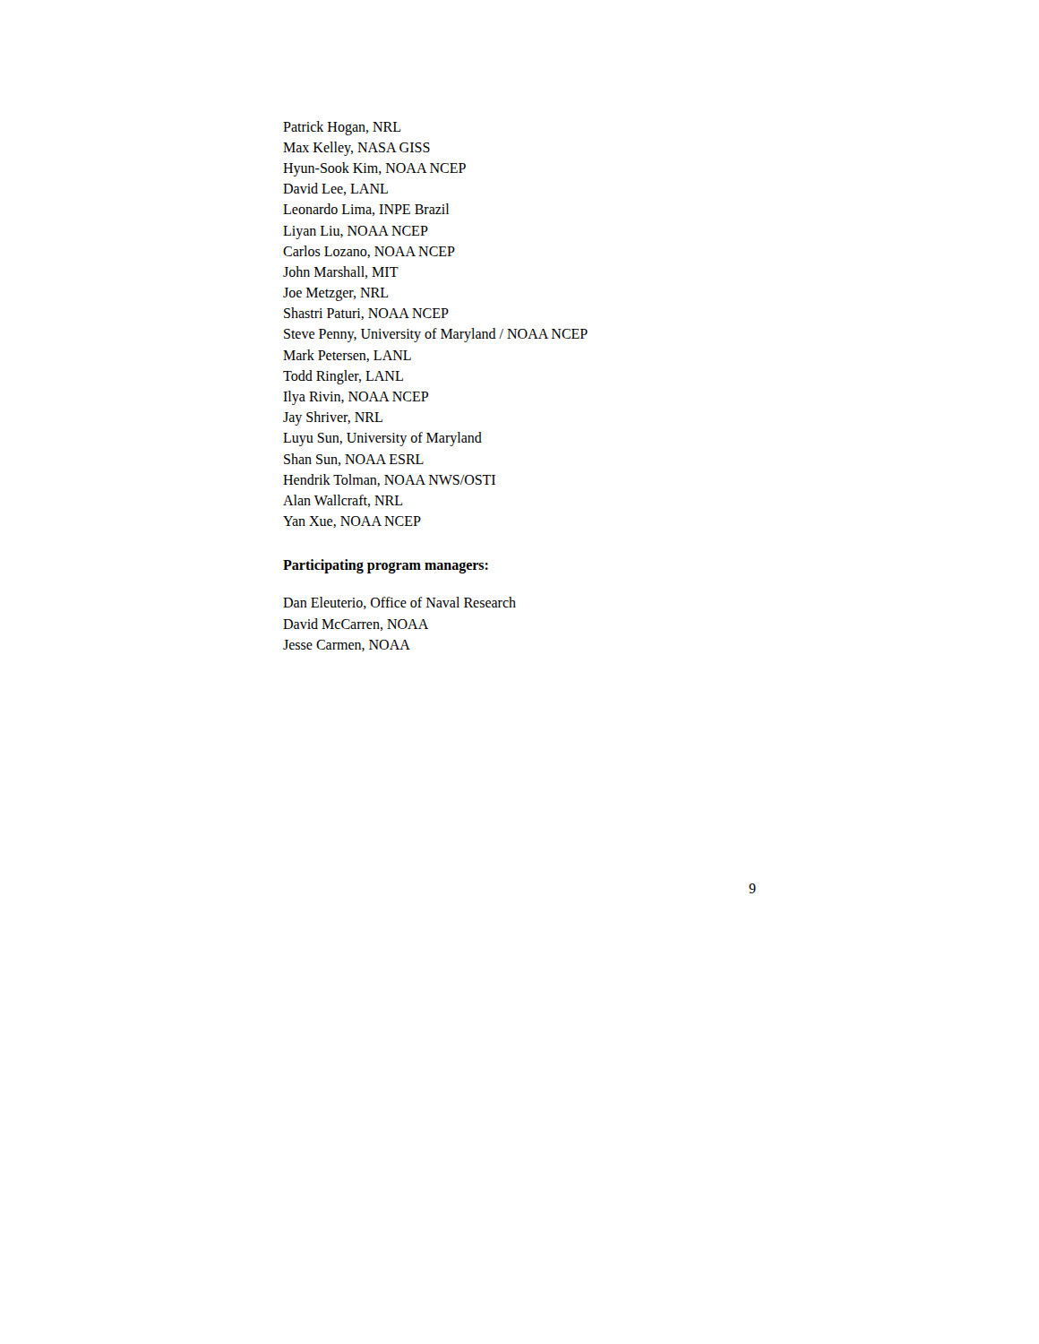Patrick Hogan, NRL
Max Kelley, NASA GISS
Hyun-Sook Kim, NOAA NCEP
David Lee, LANL
Leonardo Lima, INPE Brazil
Liyan Liu, NOAA NCEP
Carlos Lozano, NOAA NCEP
John Marshall, MIT
Joe Metzger, NRL
Shastri Paturi, NOAA NCEP
Steve Penny, University of Maryland / NOAA NCEP
Mark Petersen, LANL
Todd Ringler, LANL
Ilya Rivin, NOAA NCEP
Jay Shriver, NRL
Luyu Sun, University of Maryland
Shan Sun, NOAA ESRL
Hendrik Tolman, NOAA NWS/OSTI
Alan Wallcraft, NRL
Yan Xue, NOAA NCEP
Participating program managers:
Dan Eleuterio, Office of Naval Research
David McCarren, NOAA
Jesse Carmen, NOAA
9